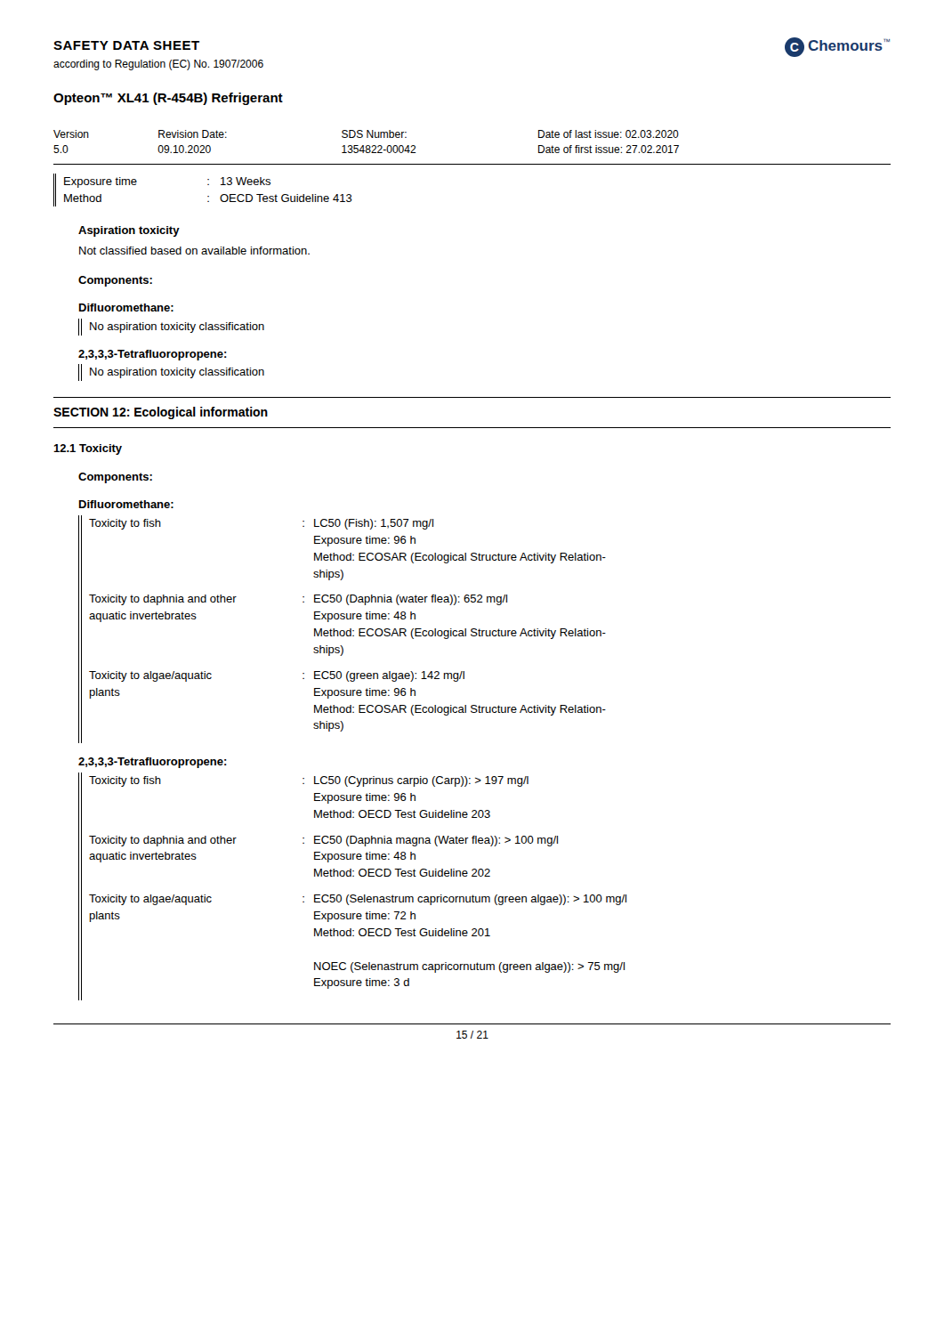SAFETY DATA SHEET
according to Regulation (EC) No. 1907/2006
CChemours™
Opteon™ XL41 (R-454B) Refrigerant
| Version 5.0 | Revision Date: 09.10.2020 | SDS Number: 1354822-00042 | Date of last issue: 02.03.2020 Date of first issue: 27.02.2017 |
| --- | --- | --- | --- |
| Exposure time | : | 13 Weeks |
| Method | : | OECD Test Guideline 413 |
Aspiration toxicity
Not classified based on available information.
Components:
Difluoromethane:
No aspiration toxicity classification
2,3,3,3-Tetrafluoropropene:
No aspiration toxicity classification
SECTION 12: Ecological information
12.1 Toxicity
Components:
Difluoromethane:
| Toxicity to fish | : | LC50 (Fish): 1,507 mg/l Exposure time: 96 h Method: ECOSAR (Ecological Structure Activity Relation- ships) |
| Toxicity to daphnia and other aquatic invertebrates | : | EC50 (Daphnia (water flea)): 652 mg/l Exposure time: 48 h Method: ECOSAR (Ecological Structure Activity Relation- ships) |
| Toxicity to algae/aquatic plants | : | EC50 (green algae): 142 mg/l Exposure time: 96 h Method: ECOSAR (Ecological Structure Activity Relation- ships) |
2,3,3,3-Tetrafluoropropene:
| Toxicity to fish | : | LC50 (Cyprinus carpio (Carp)): > 197 mg/l Exposure time: 96 h Method: OECD Test Guideline 203 |
| Toxicity to daphnia and other aquatic invertebrates | : | EC50 (Daphnia magna (Water flea)): > 100 mg/l Exposure time: 48 h Method: OECD Test Guideline 202 |
| Toxicity to algae/aquatic plants | : | EC50 (Selenastrum capricornutum (green algae)): > 100 mg/l Exposure time: 72 h Method: OECD Test Guideline 201 NOEC (Selenastrum capricornutum (green algae)): > 75 mg/l Exposure time: 3 d |
15 / 21